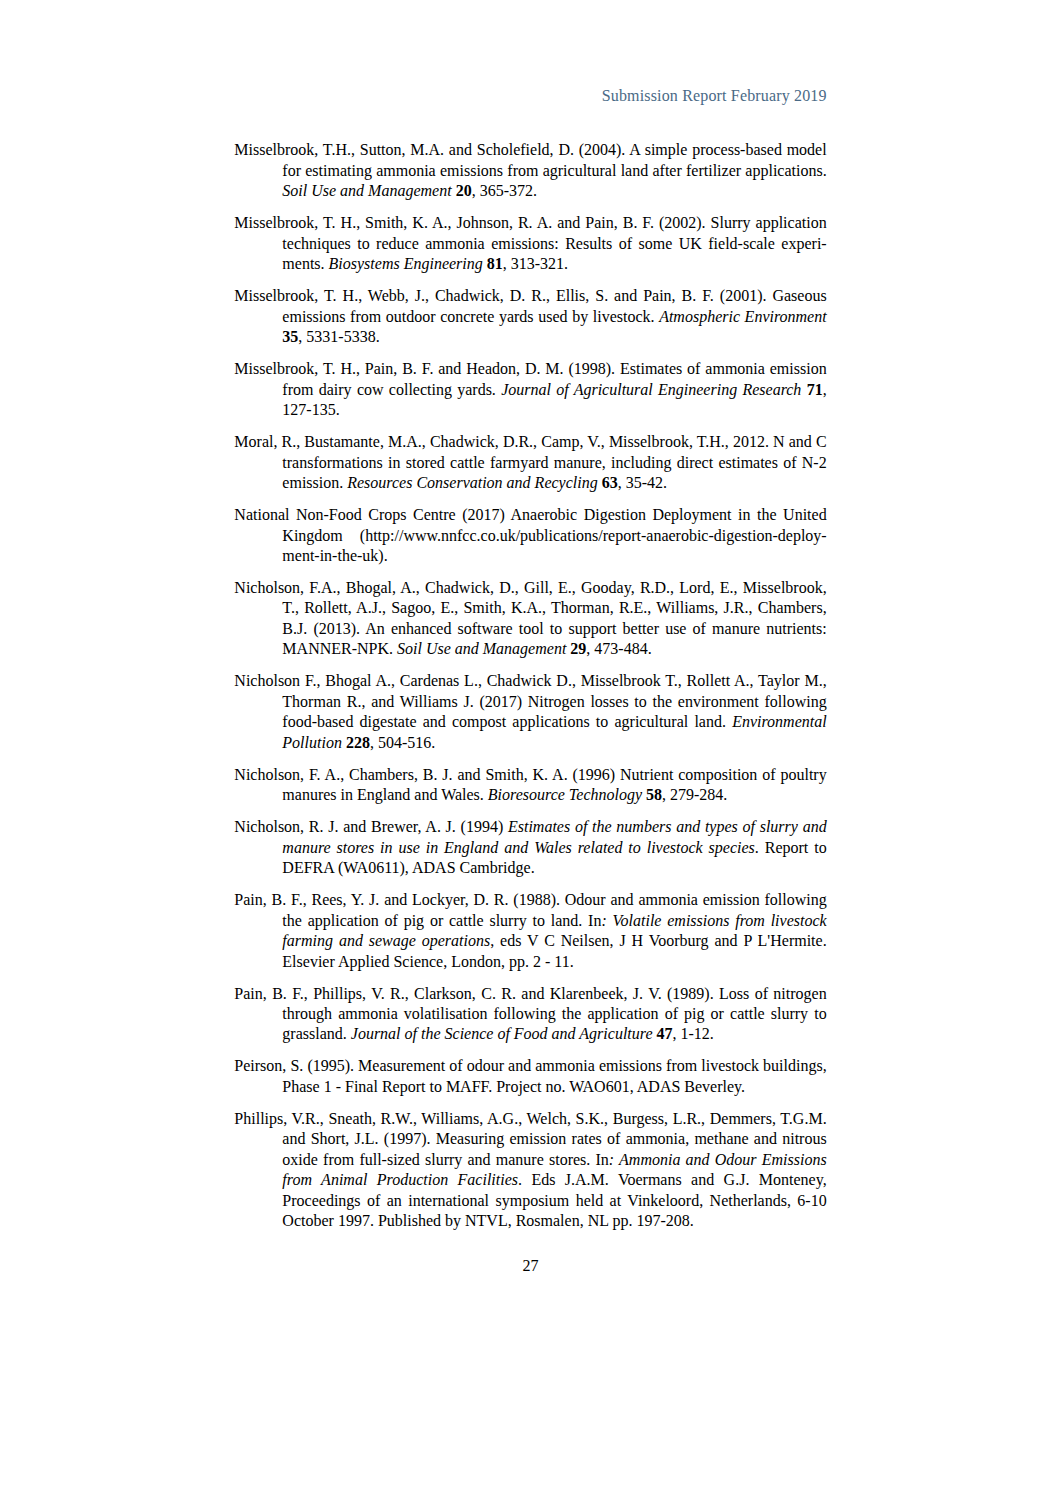Submission Report February 2019
Misselbrook, T.H., Sutton, M.A. and Scholefield, D. (2004). A simple process-based model for estimating ammonia emissions from agricultural land after fertilizer applications. Soil Use and Management 20, 365-372.
Misselbrook, T. H., Smith, K. A., Johnson, R. A. and Pain, B. F. (2002). Slurry application techniques to reduce ammonia emissions: Results of some UK field-scale experiments. Biosystems Engineering 81, 313-321.
Misselbrook, T. H., Webb, J., Chadwick, D. R., Ellis, S. and Pain, B. F. (2001). Gaseous emissions from outdoor concrete yards used by livestock. Atmospheric Environment 35, 5331-5338.
Misselbrook, T. H., Pain, B. F. and Headon, D. M. (1998). Estimates of ammonia emission from dairy cow collecting yards. Journal of Agricultural Engineering Research 71, 127-135.
Moral, R., Bustamante, M.A., Chadwick, D.R., Camp, V., Misselbrook, T.H., 2012. N and C transformations in stored cattle farmyard manure, including direct estimates of N-2 emission. Resources Conservation and Recycling 63, 35-42.
National Non-Food Crops Centre (2017) Anaerobic Digestion Deployment in the United Kingdom (http://www.nnfcc.co.uk/publications/report-anaerobic-digestion-deployment-in-the-uk).
Nicholson, F.A., Bhogal, A., Chadwick, D., Gill, E., Gooday, R.D., Lord, E., Misselbrook, T., Rollett, A.J., Sagoo, E., Smith, K.A., Thorman, R.E., Williams, J.R., Chambers, B.J. (2013). An enhanced software tool to support better use of manure nutrients: MANNER-NPK. Soil Use and Management 29, 473-484.
Nicholson F., Bhogal A., Cardenas L., Chadwick D., Misselbrook T., Rollett A., Taylor M., Thorman R., and Williams J. (2017) Nitrogen losses to the environment following food-based digestate and compost applications to agricultural land. Environmental Pollution 228, 504-516.
Nicholson, F. A., Chambers, B. J. and Smith, K. A. (1996) Nutrient composition of poultry manures in England and Wales. Bioresource Technology 58, 279-284.
Nicholson, R. J. and Brewer, A. J. (1994) Estimates of the numbers and types of slurry and manure stores in use in England and Wales related to livestock species. Report to DEFRA (WA0611), ADAS Cambridge.
Pain, B. F., Rees, Y. J. and Lockyer, D. R. (1988). Odour and ammonia emission following the application of pig or cattle slurry to land. In: Volatile emissions from livestock farming and sewage operations, eds V C Neilsen, J H Voorburg and P L'Hermite. Elsevier Applied Science, London, pp. 2 - 11.
Pain, B. F., Phillips, V. R., Clarkson, C. R. and Klarenbeek, J. V. (1989). Loss of nitrogen through ammonia volatilisation following the application of pig or cattle slurry to grassland. Journal of the Science of Food and Agriculture 47, 1-12.
Peirson, S. (1995). Measurement of odour and ammonia emissions from livestock buildings, Phase 1 - Final Report to MAFF. Project no. WAO601, ADAS Beverley.
Phillips, V.R., Sneath, R.W., Williams, A.G., Welch, S.K., Burgess, L.R., Demmers, T.G.M. and Short, J.L. (1997). Measuring emission rates of ammonia, methane and nitrous oxide from full-sized slurry and manure stores. In: Ammonia and Odour Emissions from Animal Production Facilities. Eds J.A.M. Voermans and G.J. Monteney, Proceedings of an international symposium held at Vinkeloord, Netherlands, 6-10 October 1997. Published by NTVL, Rosmalen, NL pp. 197-208.
27